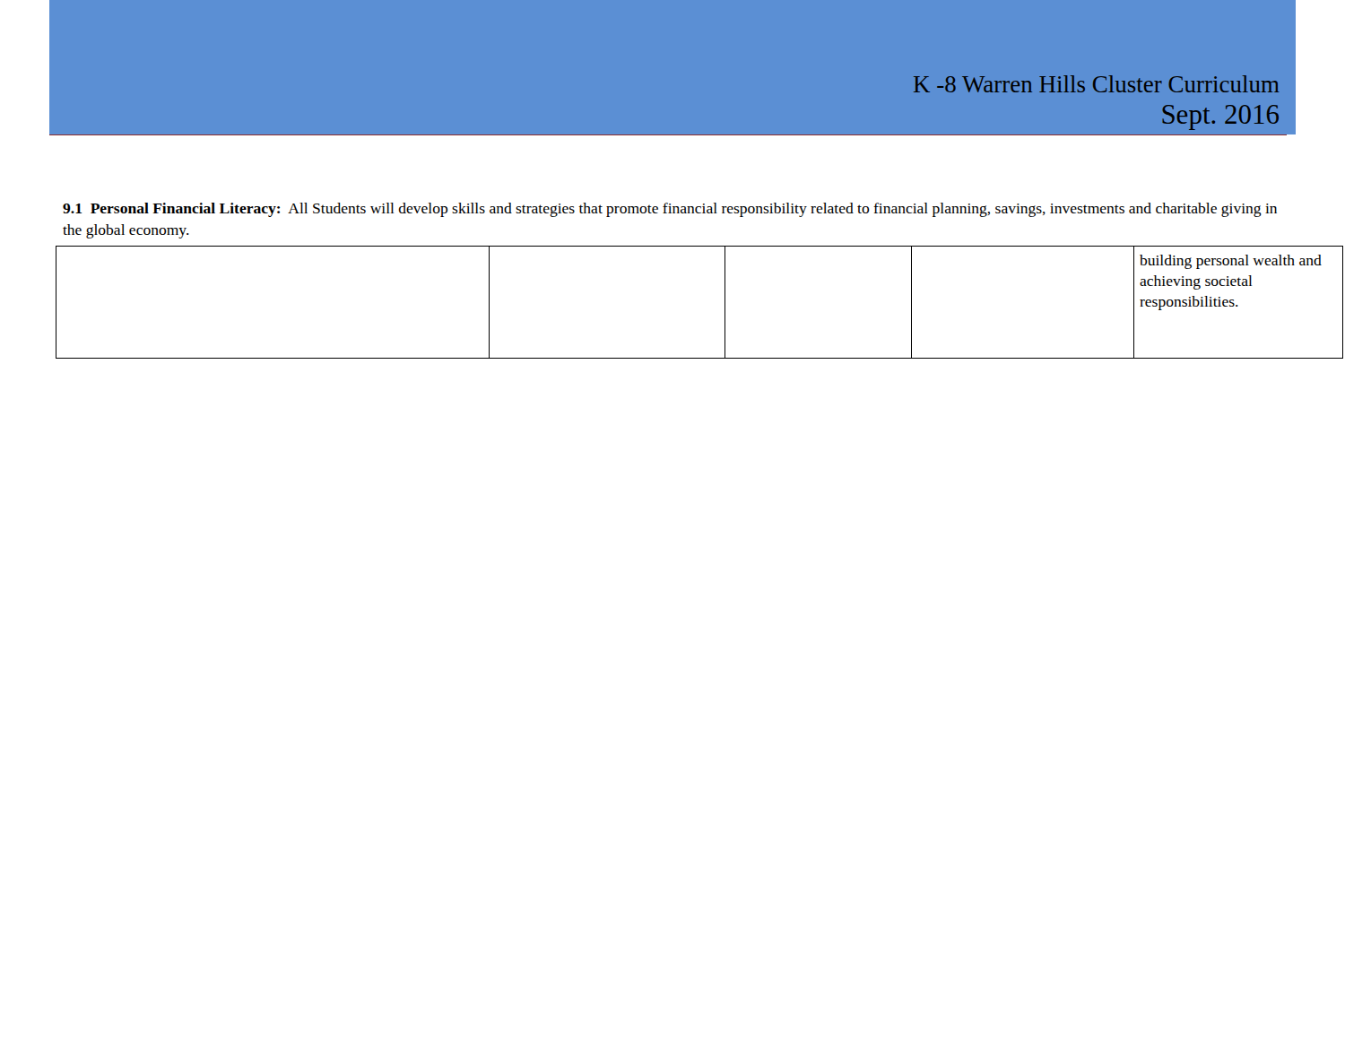K -8 Warren Hills Cluster Curriculum
Sept. 2016
9.1 Personal Financial Literacy: All Students will develop skills and strategies that promote financial responsibility related to financial planning, savings, investments and charitable giving in the global economy.
| | | | | building personal wealth and achieving societal responsibilities. |